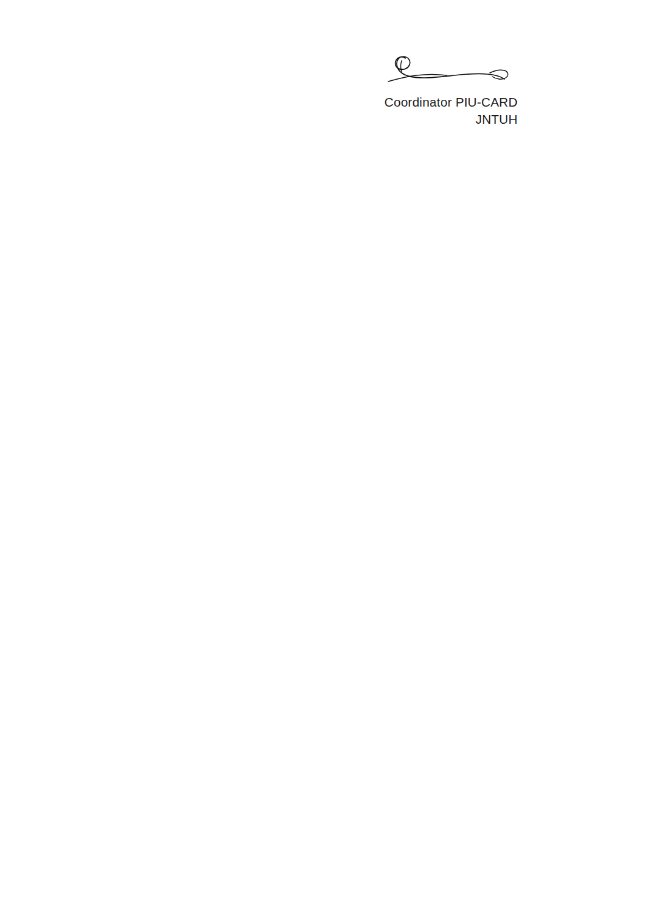Coordinator PIU-CARD
JNTUH